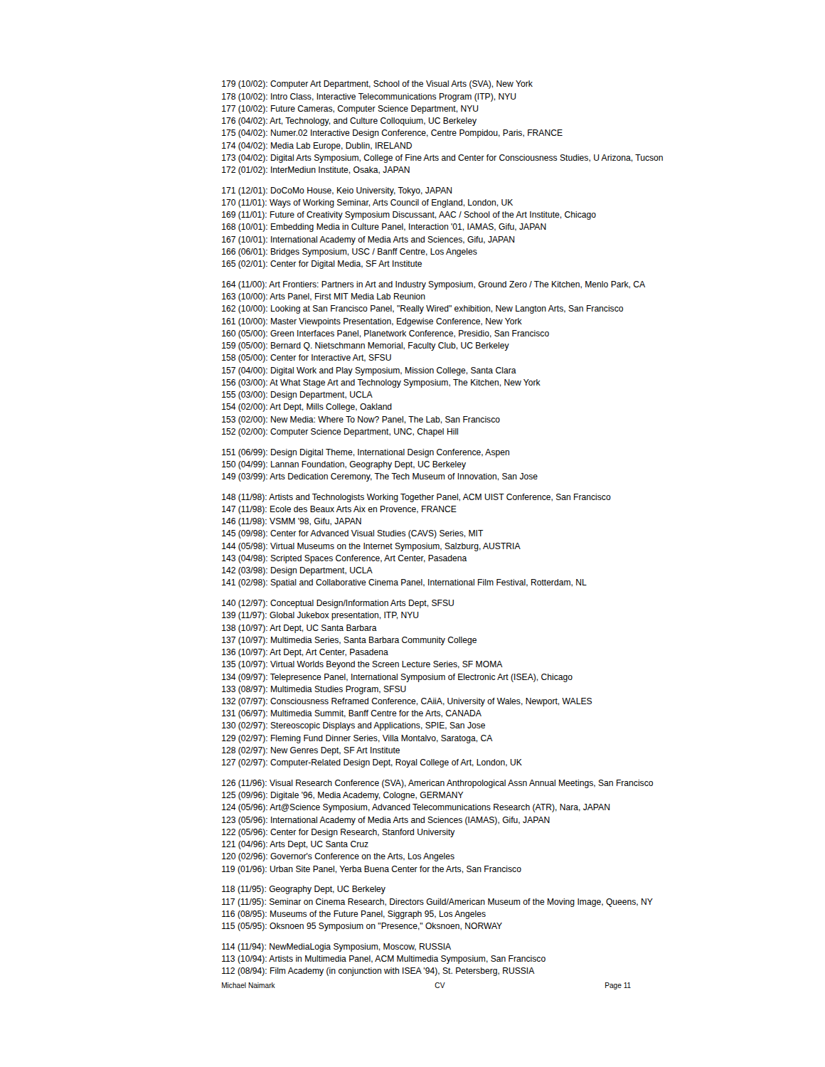179 (10/02): Computer Art Department, School of the Visual Arts (SVA), New York
178 (10/02): Intro Class, Interactive Telecommunications Program (ITP), NYU
177 (10/02): Future Cameras, Computer Science Department, NYU
176 (04/02): Art, Technology, and Culture Colloquium, UC Berkeley
175 (04/02): Numer.02 Interactive Design Conference, Centre Pompidou, Paris, FRANCE
174 (04/02): Media Lab Europe, Dublin, IRELAND
173 (04/02): Digital Arts Symposium, College of Fine Arts and Center for Consciousness Studies, U Arizona, Tucson
172 (01/02): InterMediun Institute, Osaka, JAPAN
171 (12/01): DoCoMo House, Keio University, Tokyo, JAPAN
170 (11/01): Ways of Working Seminar, Arts Council of England, London, UK
169 (11/01): Future of Creativity Symposium Discussant, AAC / School of the Art Institute, Chicago
168 (10/01): Embedding Media in Culture Panel, Interaction '01, IAMAS, Gifu, JAPAN
167 (10/01): International Academy of Media Arts and Sciences, Gifu, JAPAN
166 (06/01): Bridges Symposium, USC / Banff Centre, Los Angeles
165 (02/01): Center for Digital Media, SF Art Institute
164 (11/00): Art Frontiers: Partners in Art and Industry Symposium, Ground Zero / The Kitchen, Menlo Park, CA
163 (10/00): Arts Panel, First MIT Media Lab Reunion
162 (10/00): Looking at San Francisco Panel, "Really Wired" exhibition, New Langton Arts, San Francisco
161 (10/00): Master Viewpoints Presentation, Edgewise Conference, New York
160 (05/00): Green Interfaces Panel, Planetwork Conference, Presidio, San Francisco
159 (05/00): Bernard Q. Nietschmann Memorial, Faculty Club, UC Berkeley
158 (05/00): Center for Interactive Art, SFSU
157 (04/00): Digital Work and Play Symposium, Mission College, Santa Clara
156 (03/00): At What Stage Art and Technology Symposium, The Kitchen, New York
155 (03/00): Design Department, UCLA
154 (02/00): Art Dept, Mills College, Oakland
153 (02/00): New Media: Where To Now? Panel, The Lab, San Francisco
152 (02/00): Computer Science Department, UNC, Chapel Hill
151 (06/99): Design Digital Theme, International Design Conference, Aspen
150 (04/99): Lannan Foundation, Geography Dept, UC Berkeley
149 (03/99): Arts Dedication Ceremony, The Tech Museum of Innovation, San Jose
148 (11/98): Artists and Technologists Working Together Panel, ACM UIST Conference, San Francisco
147 (11/98): Ecole des Beaux Arts Aix en Provence, FRANCE
146 (11/98): VSMM '98, Gifu, JAPAN
145 (09/98): Center for Advanced Visual Studies (CAVS) Series, MIT
144 (05/98): Virtual Museums on the Internet Symposium, Salzburg, AUSTRIA
143 (04/98): Scripted Spaces Conference, Art Center, Pasadena
142 (03/98): Design Department, UCLA
141 (02/98): Spatial and Collaborative Cinema Panel, International Film Festival, Rotterdam, NL
140 (12/97): Conceptual Design/Information Arts Dept, SFSU
139 (11/97): Global Jukebox presentation, ITP, NYU
138 (10/97): Art Dept, UC Santa Barbara
137 (10/97): Multimedia Series, Santa Barbara Community College
136 (10/97): Art Dept, Art Center, Pasadena
135 (10/97): Virtual Worlds Beyond the Screen Lecture Series, SF MOMA
134 (09/97): Telepresence Panel, International Symposium of Electronic Art (ISEA), Chicago
133 (08/97): Multimedia Studies Program, SFSU
132 (07/97): Consciousness Reframed Conference, CAiiA, University of Wales, Newport, WALES
131 (06/97): Multimedia Summit, Banff Centre for the Arts, CANADA
130 (02/97): Stereoscopic Displays and Applications, SPIE, San Jose
129 (02/97): Fleming Fund Dinner Series, Villa Montalvo, Saratoga, CA
128 (02/97): New Genres Dept, SF Art Institute
127 (02/97): Computer-Related Design Dept, Royal College of Art, London, UK
126 (11/96): Visual Research Conference (SVA), American Anthropological Assn Annual Meetings, San Francisco
125 (09/96): Digitale '96, Media Academy, Cologne, GERMANY
124 (05/96): Art@Science Symposium, Advanced Telecommunications Research (ATR), Nara, JAPAN
123 (05/96): International Academy of Media Arts and Sciences (IAMAS), Gifu, JAPAN
122 (05/96): Center for Design Research, Stanford University
121 (04/96): Arts Dept, UC Santa Cruz
120 (02/96): Governor's Conference on the Arts, Los Angeles
119 (01/96): Urban Site Panel, Yerba Buena Center for the Arts, San Francisco
118 (11/95): Geography Dept, UC Berkeley
117 (11/95): Seminar on Cinema Research, Directors Guild/American Museum of the Moving Image, Queens, NY
116 (08/95): Museums of the Future Panel, Siggraph 95, Los Angeles
115 (05/95): Oksnoen 95 Symposium on "Presence," Oksnoen, NORWAY
114 (11/94): NewMediaLogia Symposium, Moscow, RUSSIA
113 (10/94): Artists in Multimedia Panel, ACM Multimedia Symposium, San Francisco
112 (08/94): Film Academy (in conjunction with ISEA '94), St. Petersberg, RUSSIA
Michael Naimark CV Page 11